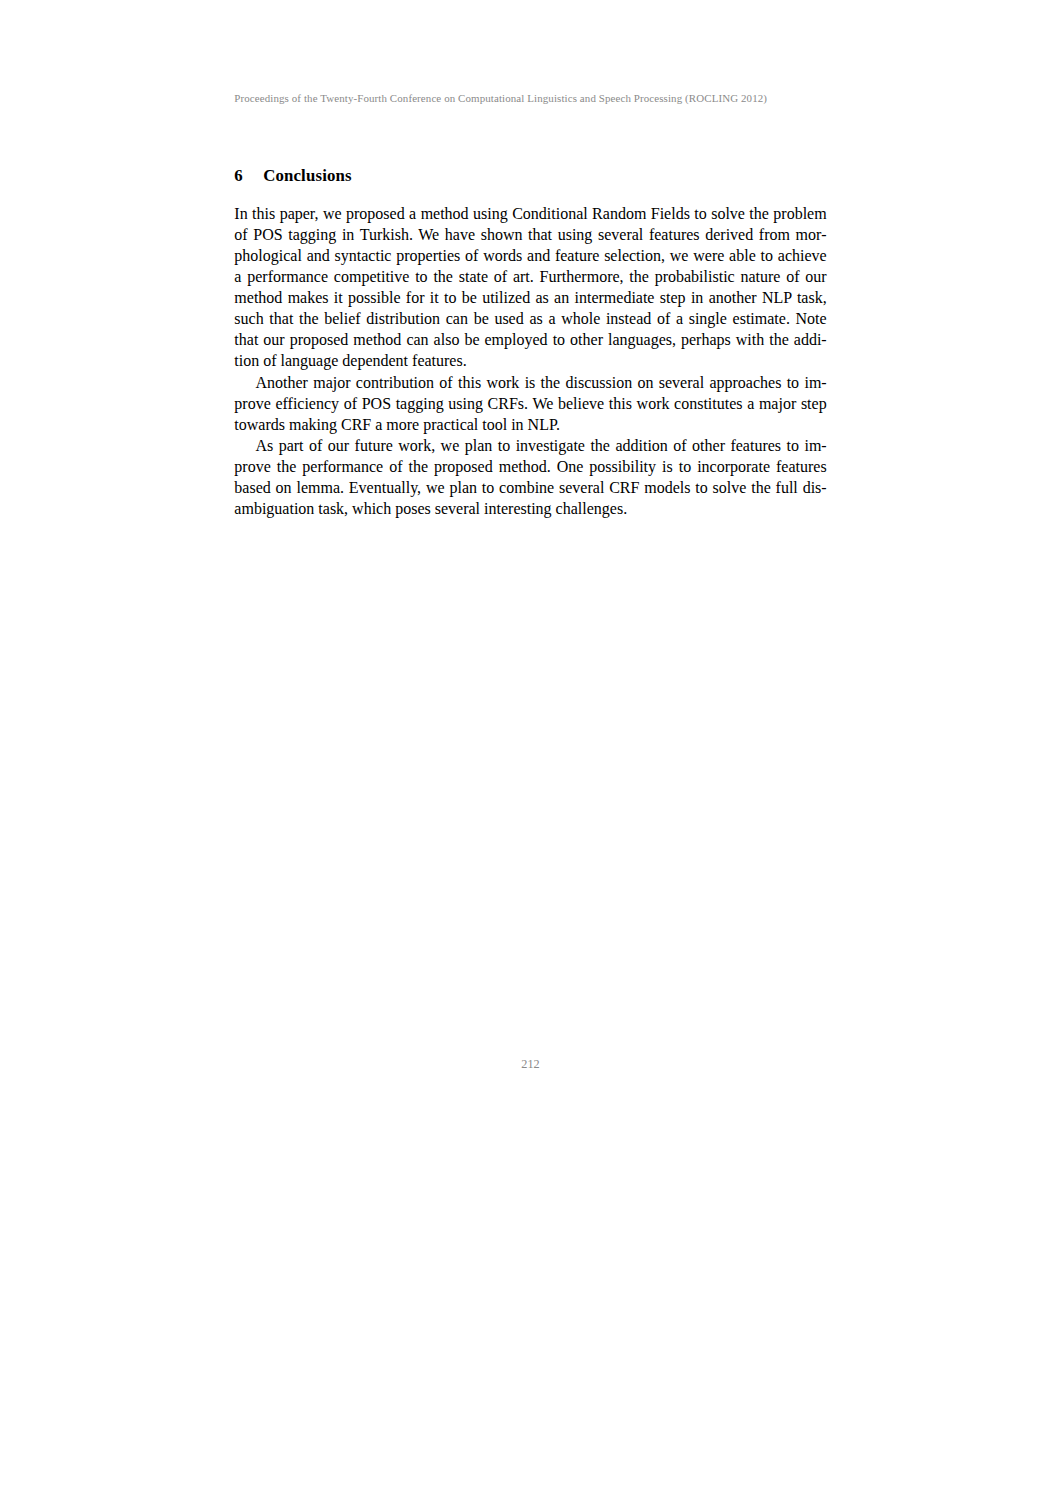Proceedings of the Twenty-Fourth Conference on Computational Linguistics and Speech Processing (ROCLING 2012)
6 Conclusions
In this paper, we proposed a method using Conditional Random Fields to solve the problem of POS tagging in Turkish. We have shown that using several features derived from morphological and syntactic properties of words and feature selection, we were able to achieve a performance competitive to the state of art. Furthermore, the probabilistic nature of our method makes it possible for it to be utilized as an intermediate step in another NLP task, such that the belief distribution can be used as a whole instead of a single estimate. Note that our proposed method can also be employed to other languages, perhaps with the addition of language dependent features.
Another major contribution of this work is the discussion on several approaches to improve efficiency of POS tagging using CRFs. We believe this work constitutes a major step towards making CRF a more practical tool in NLP.
As part of our future work, we plan to investigate the addition of other features to improve the performance of the proposed method. One possibility is to incorporate features based on lemma. Eventually, we plan to combine several CRF models to solve the full disambiguation task, which poses several interesting challenges.
212